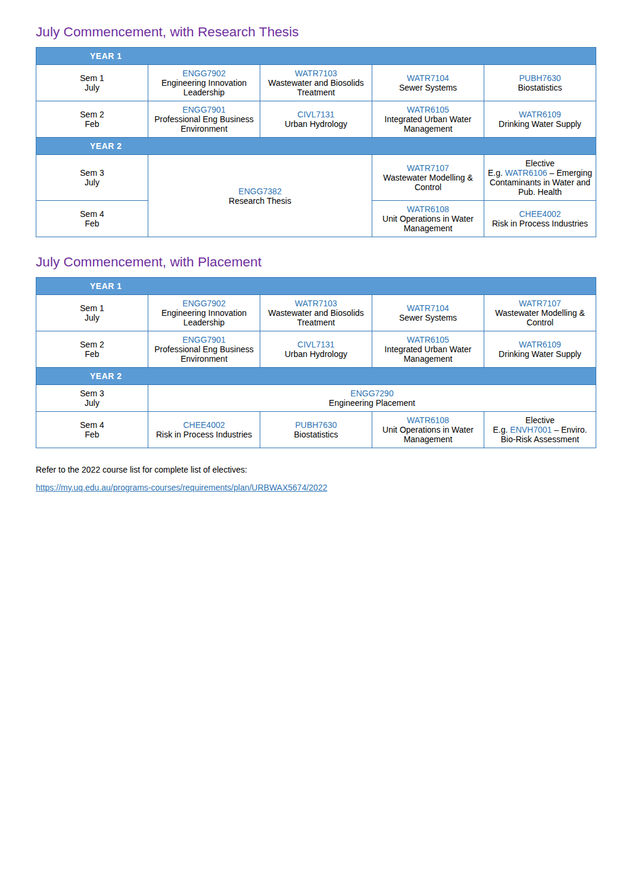July Commencement, with Research Thesis
| YEAR 1 |
| Sem 1 July | ENGG7902 Engineering Innovation Leadership | WATR7103 Wastewater and Biosolids Treatment | WATR7104 Sewer Systems | PUBH7630 Biostatistics |
| Sem 2 Feb | ENGG7901 Professional Eng Business Environment | CIVL7131 Urban Hydrology | WATR6105 Integrated Urban Water Management | WATR6109 Drinking Water Supply |
| YEAR 2 |
| Sem 3 July | ENGG7382 Research Thesis | WATR7107 Wastewater Modelling & Control | Elective E.g. WATR6106 – Emerging Contaminants in Water and Pub. Health |
| Sem 4 Feb | WATR6108 Unit Operations in Water Management | CHEE4002 Risk in Process Industries |
July Commencement, with Placement
| YEAR 1 |
| Sem 1 July | ENGG7902 Engineering Innovation Leadership | WATR7103 Wastewater and Biosolids Treatment | WATR7104 Sewer Systems | WATR7107 Wastewater Modelling & Control |
| Sem 2 Feb | ENGG7901 Professional Eng Business Environment | CIVL7131 Urban Hydrology | WATR6105 Integrated Urban Water Management | WATR6109 Drinking Water Supply |
| YEAR 2 |
| Sem 3 July | ENGG7290 Engineering Placement |
| Sem 4 Feb | CHEE4002 Risk in Process Industries | PUBH7630 Biostatistics | WATR6108 Unit Operations in Water Management | Elective E.g. ENVH7001 – Enviro. Bio-Risk Assessment |
Refer to the 2022 course list for complete list of electives:
https://my.uq.edu.au/programs-courses/requirements/plan/URBWAX5674/2022